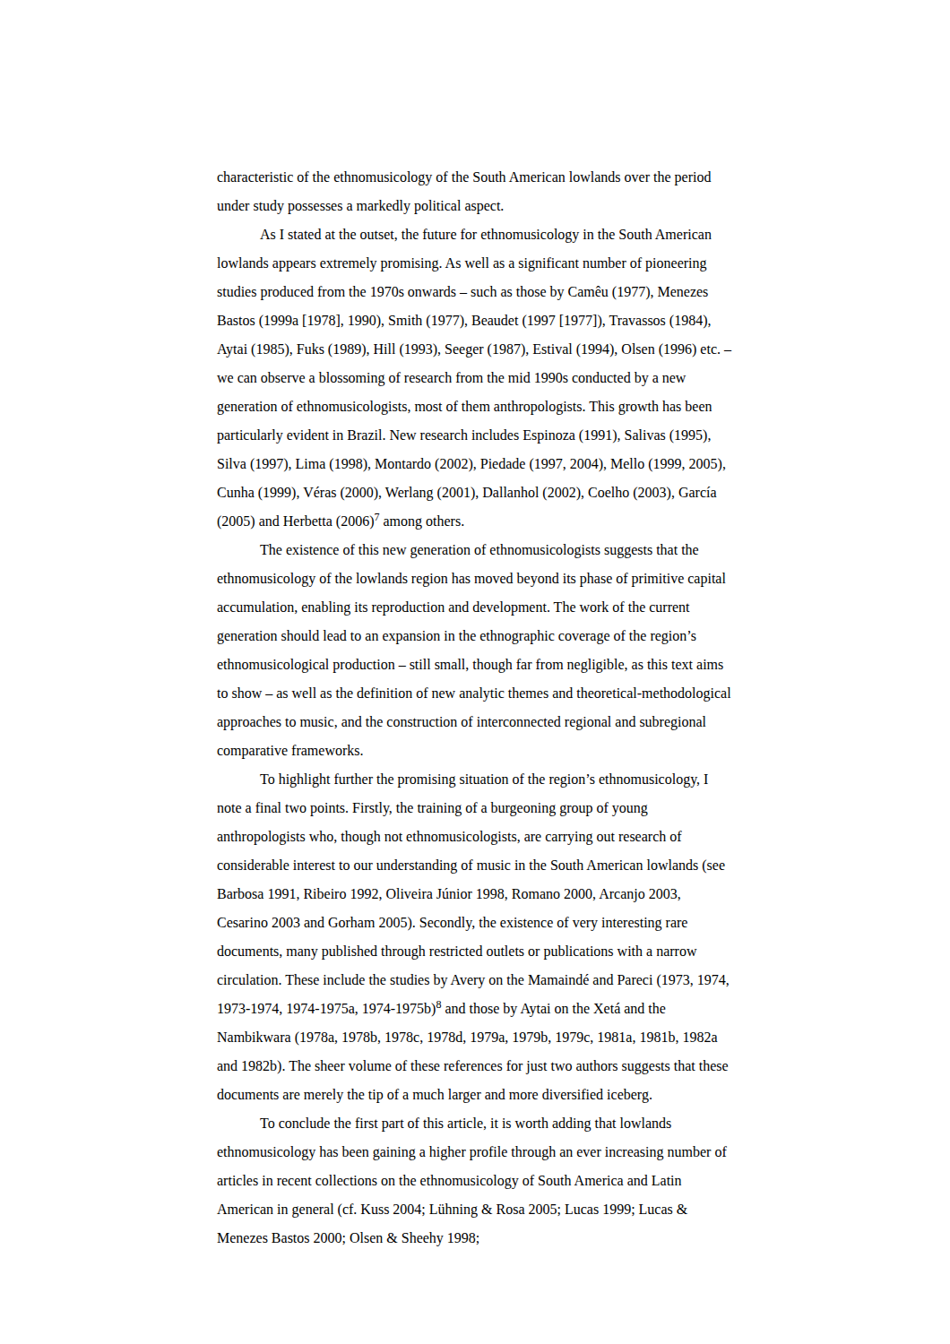characteristic of the ethnomusicology of the South American lowlands over the period under study possesses a markedly political aspect.
As I stated at the outset, the future for ethnomusicology in the South American lowlands appears extremely promising. As well as a significant number of pioneering studies produced from the 1970s onwards – such as those by Camêu (1977), Menezes Bastos (1999a [1978], 1990), Smith (1977), Beaudet (1997 [1977]), Travassos (1984), Aytai (1985), Fuks (1989), Hill (1993), Seeger (1987), Estival (1994), Olsen (1996) etc. – we can observe a blossoming of research from the mid 1990s conducted by a new generation of ethnomusicologists, most of them anthropologists. This growth has been particularly evident in Brazil. New research includes Espinoza (1991), Salivas (1995), Silva (1997), Lima (1998), Montardo (2002), Piedade (1997, 2004), Mello (1999, 2005), Cunha (1999), Véras (2000), Werlang (2001), Dallanhol (2002), Coelho (2003), García (2005) and Herbetta (2006)7 among others.
The existence of this new generation of ethnomusicologists suggests that the ethnomusicology of the lowlands region has moved beyond its phase of primitive capital accumulation, enabling its reproduction and development. The work of the current generation should lead to an expansion in the ethnographic coverage of the region’s ethnomusicological production – still small, though far from negligible, as this text aims to show – as well as the definition of new analytic themes and theoretical-methodological approaches to music, and the construction of interconnected regional and subregional comparative frameworks.
To highlight further the promising situation of the region’s ethnomusicology, I note a final two points. Firstly, the training of a burgeoning group of young anthropologists who, though not ethnomusicologists, are carrying out research of considerable interest to our understanding of music in the South American lowlands (see Barbosa 1991, Ribeiro 1992, Oliveira Júnior 1998, Romano 2000, Arcanjo 2003, Cesarino 2003 and Gorham 2005). Secondly, the existence of very interesting rare documents, many published through restricted outlets or publications with a narrow circulation. These include the studies by Avery on the Mamaindé and Pareci (1973, 1974, 1973-1974, 1974-1975a, 1974-1975b)8 and those by Aytai on the Xetá and the Nambikwara (1978a, 1978b, 1978c, 1978d, 1979a, 1979b, 1979c, 1981a, 1981b, 1982a and 1982b). The sheer volume of these references for just two authors suggests that these documents are merely the tip of a much larger and more diversified iceberg.
To conclude the first part of this article, it is worth adding that lowlands ethnomusicology has been gaining a higher profile through an ever increasing number of articles in recent collections on the ethnomusicology of South America and Latin American in general (cf. Kuss 2004; Lühning & Rosa 2005; Lucas 1999; Lucas & Menezes Bastos 2000; Olsen & Sheehy 1998;